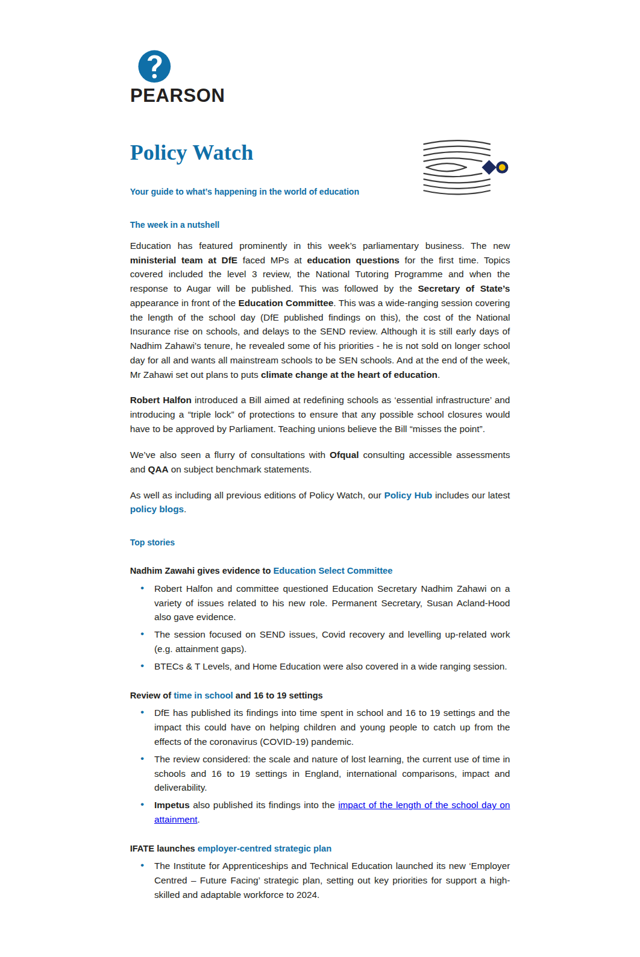PEARSON
Policy Watch
Your guide to what’s happening in the world of education
The week in a nutshell
Education has featured prominently in this week’s parliamentary business. The new ministerial team at DfE faced MPs at education questions for the first time. Topics covered included the level 3 review, the National Tutoring Programme and when the response to Augar will be published. This was followed by the Secretary of State’s appearance in front of the Education Committee. This was a wide-ranging session covering the length of the school day (DfE published findings on this), the cost of the National Insurance rise on schools, and delays to the SEND review. Although it is still early days of Nadhim Zahawi’s tenure, he revealed some of his priorities - he is not sold on longer school day for all and wants all mainstream schools to be SEN schools. And at the end of the week, Mr Zahawi set out plans to puts climate change at the heart of education.
Robert Halfon introduced a Bill aimed at redefining schools as ‘essential infrastructure’ and introducing a “triple lock” of protections to ensure that any possible school closures would have to be approved by Parliament. Teaching unions believe the Bill “misses the point”.
We’ve also seen a flurry of consultations with Ofqual consulting accessible assessments and QAA on subject benchmark statements.
As well as including all previous editions of Policy Watch, our Policy Hub includes our latest policy blogs.
Top stories
Nadhim Zawahi gives evidence to Education Select Committee
Robert Halfon and committee questioned Education Secretary Nadhim Zahawi on a variety of issues related to his new role. Permanent Secretary, Susan Acland-Hood also gave evidence.
The session focused on SEND issues, Covid recovery and levelling up-related work (e.g. attainment gaps).
BTECs & T Levels, and Home Education were also covered in a wide ranging session.
Review of time in school and 16 to 19 settings
DfE has published its findings into time spent in school and 16 to 19 settings and the impact this could have on helping children and young people to catch up from the effects of the coronavirus (COVID-19) pandemic.
The review considered: the scale and nature of lost learning, the current use of time in schools and 16 to 19 settings in England, international comparisons, impact and deliverability.
Impetus also published its findings into the impact of the length of the school day on attainment.
IFATE launches employer-centred strategic plan
The Institute for Apprenticeships and Technical Education launched its new ‘Employer Centred – Future Facing’ strategic plan, setting out key priorities for support a high-skilled and adaptable workforce to 2024.